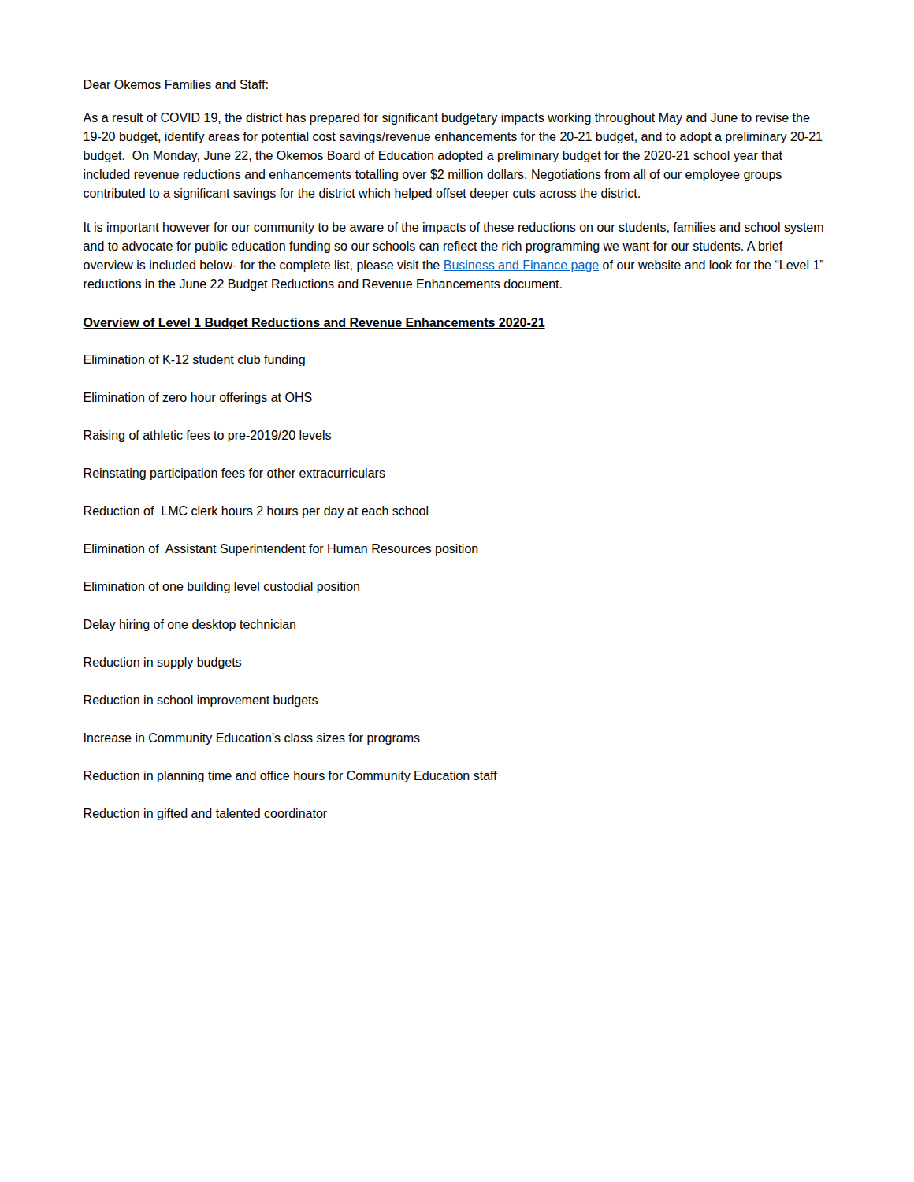Dear Okemos Families and Staff:
As a result of COVID 19, the district has prepared for significant budgetary impacts working throughout May and June to revise the 19-20 budget, identify areas for potential cost savings/revenue enhancements for the 20-21 budget, and to adopt a preliminary 20-21 budget. On Monday, June 22, the Okemos Board of Education adopted a preliminary budget for the 2020-21 school year that included revenue reductions and enhancements totalling over $2 million dollars. Negotiations from all of our employee groups contributed to a significant savings for the district which helped offset deeper cuts across the district.
It is important however for our community to be aware of the impacts of these reductions on our students, families and school system and to advocate for public education funding so our schools can reflect the rich programming we want for our students. A brief overview is included below- for the complete list, please visit the Business and Finance page of our website and look for the “Level 1” reductions in the June 22 Budget Reductions and Revenue Enhancements document.
Overview of Level 1 Budget Reductions and Revenue Enhancements 2020-21
Elimination of K-12 student club funding
Elimination of zero hour offerings at OHS
Raising of athletic fees to pre-2019/20 levels
Reinstating participation fees for other extracurriculars
Reduction of LMC clerk hours 2 hours per day at each school
Elimination of Assistant Superintendent for Human Resources position
Elimination of one building level custodial position
Delay hiring of one desktop technician
Reduction in supply budgets
Reduction in school improvement budgets
Increase in Community Education’s class sizes for programs
Reduction in planning time and office hours for Community Education staff
Reduction in gifted and talented coordinator